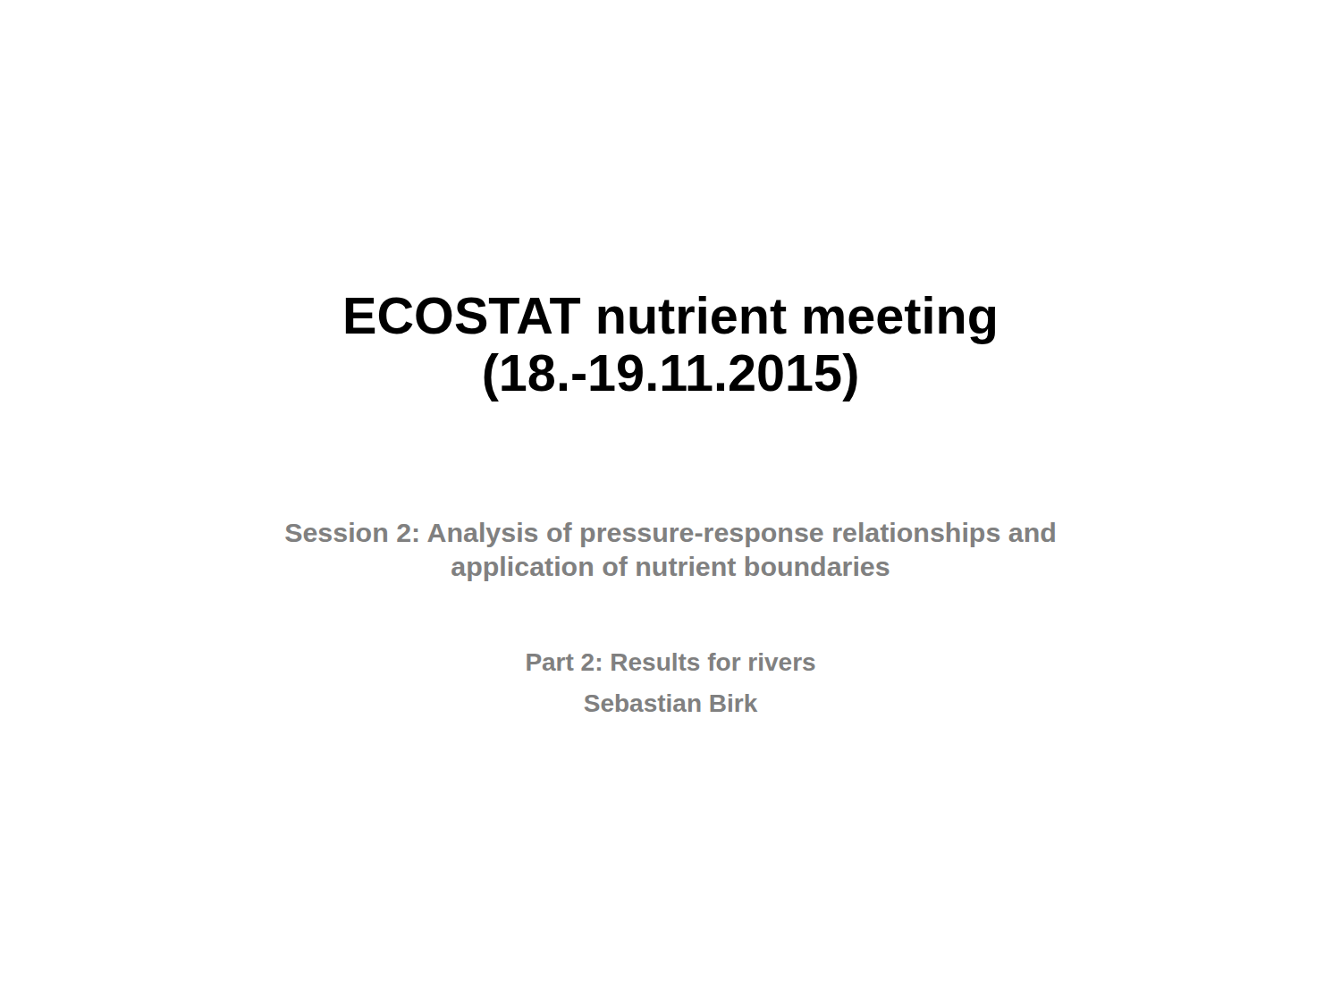ECOSTAT nutrient meeting
(18.-19.11.2015)
Session 2: Analysis of pressure-response relationships and application of nutrient boundaries
Part 2: Results for rivers
Sebastian Birk